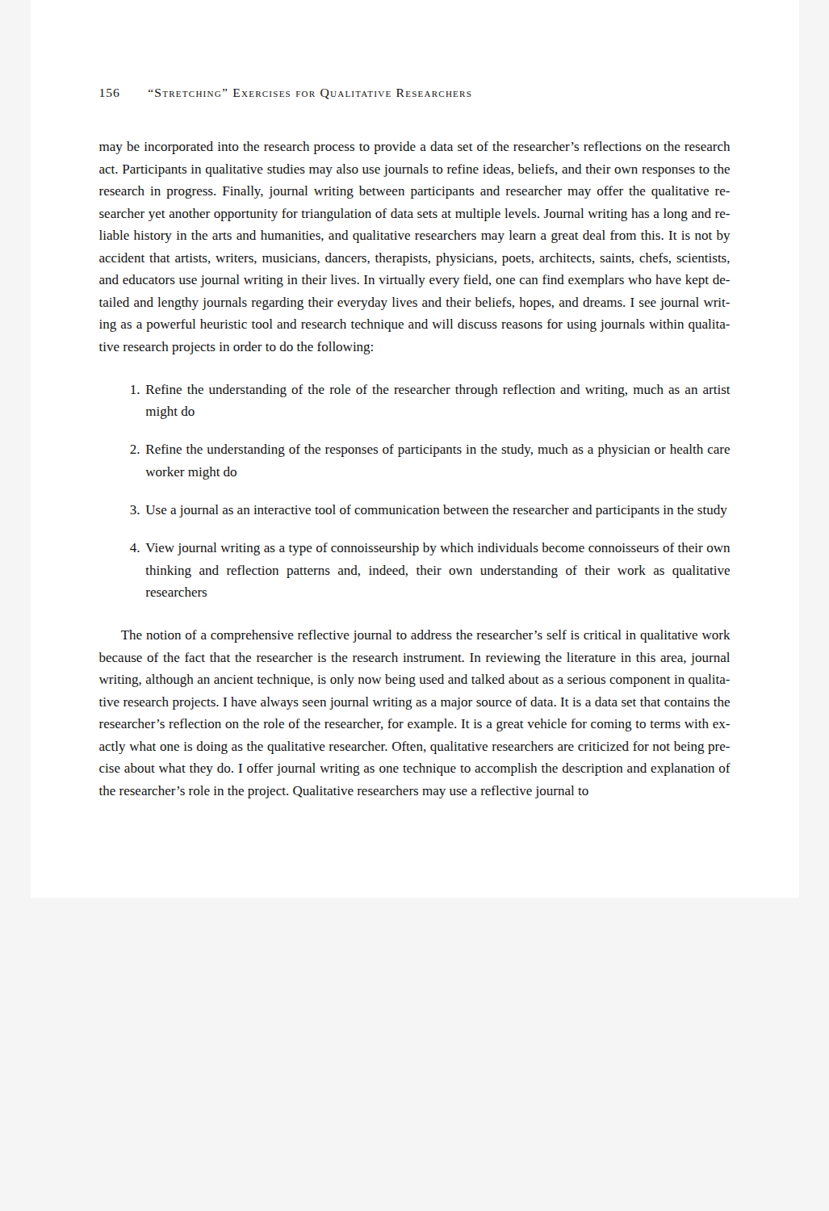156“Stretching” Exercises for Qualitative Researchers
may be incorporated into the research process to provide a data set of the researcher’s reflections on the research act. Participants in qualitative studies may also use journals to refine ideas, beliefs, and their own responses to the research in progress. Finally, journal writing between participants and researcher may offer the qualitative researcher yet another opportunity for triangulation of data sets at multiple levels. Journal writing has a long and reliable history in the arts and humanities, and qualitative researchers may learn a great deal from this. It is not by accident that artists, writers, musicians, dancers, therapists, physicians, poets, architects, saints, chefs, scientists, and educators use journal writing in their lives. In virtually every field, one can find exemplars who have kept detailed and lengthy journals regarding their everyday lives and their beliefs, hopes, and dreams. I see journal writing as a powerful heuristic tool and research technique and will discuss reasons for using journals within qualitative research projects in order to do the following:
Refine the understanding of the role of the researcher through reflection and writing, much as an artist might do
Refine the understanding of the responses of participants in the study, much as a physician or health care worker might do
Use a journal as an interactive tool of communication between the researcher and participants in the study
View journal writing as a type of connoisseurship by which individuals become connoisseurs of their own thinking and reflection patterns and, indeed, their own understanding of their work as qualitative researchers
The notion of a comprehensive reflective journal to address the researcher’s self is critical in qualitative work because of the fact that the researcher is the research instrument. In reviewing the literature in this area, journal writing, although an ancient technique, is only now being used and talked about as a serious component in qualitative research projects. I have always seen journal writing as a major source of data. It is a data set that contains the researcher’s reflection on the role of the researcher, for example. It is a great vehicle for coming to terms with exactly what one is doing as the qualitative researcher. Often, qualitative researchers are criticized for not being precise about what they do. I offer journal writing as one technique to accomplish the description and explanation of the researcher’s role in the project. Qualitative researchers may use a reflective journal to